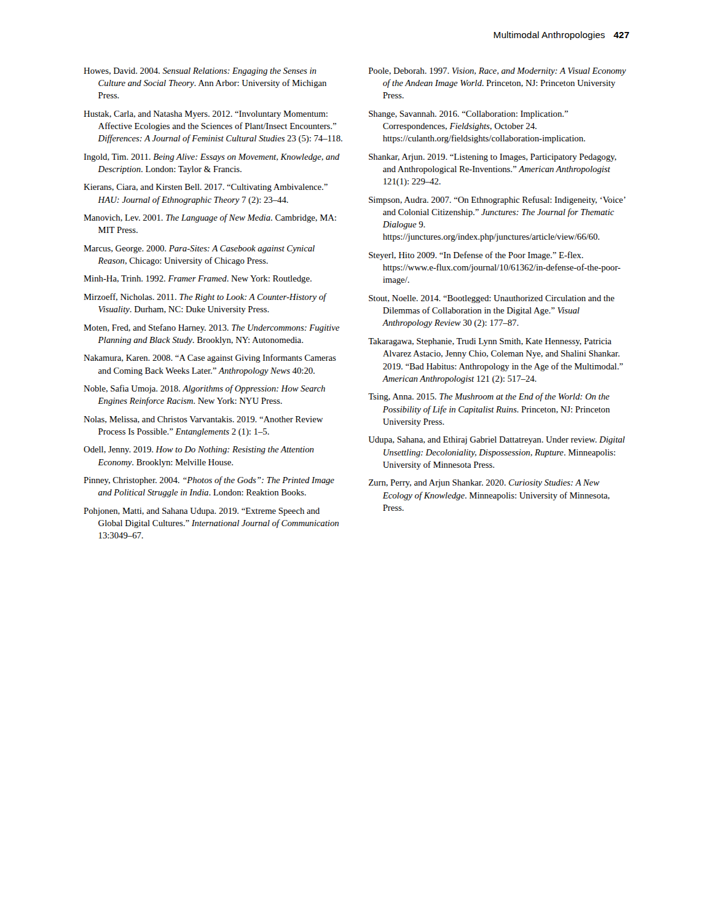Multimodal Anthropologies 427
Howes, David. 2004. Sensual Relations: Engaging the Senses in Culture and Social Theory. Ann Arbor: University of Michigan Press.
Hustak, Carla, and Natasha Myers. 2012. “Involuntary Momentum: Affective Ecologies and the Sciences of Plant/Insect Encounters.” Differences: A Journal of Feminist Cultural Studies 23 (5): 74–118.
Ingold, Tim. 2011. Being Alive: Essays on Movement, Knowledge, and Description. London: Taylor & Francis.
Kierans, Ciara, and Kirsten Bell. 2017. “Cultivating Ambivalence.” HAU: Journal of Ethnographic Theory 7 (2): 23–44.
Manovich, Lev. 2001. The Language of New Media. Cambridge, MA: MIT Press.
Marcus, George. 2000. Para-Sites: A Casebook against Cynical Reason, Chicago: University of Chicago Press.
Minh-Ha, Trinh. 1992. Framer Framed. New York: Routledge.
Mirzoeff, Nicholas. 2011. The Right to Look: A Counter-History of Visuality. Durham, NC: Duke University Press.
Moten, Fred, and Stefano Harney. 2013. The Undercommons: Fugitive Planning and Black Study. Brooklyn, NY: Autonomedia.
Nakamura, Karen. 2008. “A Case against Giving Informants Cameras and Coming Back Weeks Later.” Anthropology News 40:20.
Noble, Safia Umoja. 2018. Algorithms of Oppression: How Search Engines Reinforce Racism. New York: NYU Press.
Nolas, Melissa, and Christos Varvantakis. 2019. “Another Review Process Is Possible.” Entanglements 2 (1): 1–5.
Odell, Jenny. 2019. How to Do Nothing: Resisting the Attention Economy. Brooklyn: Melville House.
Pinney, Christopher. 2004. “Photos of the Gods”: The Printed Image and Political Struggle in India. London: Reaktion Books.
Pohjonen, Matti, and Sahana Udupa. 2019. “Extreme Speech and Global Digital Cultures.” International Journal of Communication 13:3049–67.
Poole, Deborah. 1997. Vision, Race, and Modernity: A Visual Economy of the Andean Image World. Princeton, NJ: Princeton University Press.
Shange, Savannah. 2016. “Collaboration: Implication.” Correspondences, Fieldsights, October 24. https://culanth.org/fieldsights/collaboration-implication.
Shankar, Arjun. 2019. “Listening to Images, Participatory Pedagogy, and Anthropological Re-Inventions.” American Anthropologist 121(1): 229–42.
Simpson, Audra. 2007. “On Ethnographic Refusal: Indigeneity, ‘Voice’ and Colonial Citizenship.” Junctures: The Journal for Thematic Dialogue 9. https://junctures.org/index.php/junctures/article/view/66/60.
Steyerl, Hito 2009. “In Defense of the Poor Image.” E-flex. https://www.e-flux.com/journal/10/61362/in-defense-of-the-poor-image/.
Stout, Noelle. 2014. “Bootlegged: Unauthorized Circulation and the Dilemmas of Collaboration in the Digital Age.” Visual Anthropology Review 30 (2): 177–87.
Takaragawa, Stephanie, Trudi Lynn Smith, Kate Hennessy, Patricia Alvarez Astacio, Jenny Chio, Coleman Nye, and Shalini Shankar. 2019. “Bad Habitus: Anthropology in the Age of the Multimodal.” American Anthropologist 121 (2): 517–24.
Tsing, Anna. 2015. The Mushroom at the End of the World: On the Possibility of Life in Capitalist Ruins. Princeton, NJ: Princeton University Press.
Udupa, Sahana, and Ethiraj Gabriel Dattatreyan. Under review. Digital Unsettling: Decoloniality, Dispossession, Rupture. Minneapolis: University of Minnesota Press.
Zurn, Perry, and Arjun Shankar. 2020. Curiosity Studies: A New Ecology of Knowledge. Minneapolis: University of Minnesota, Press.